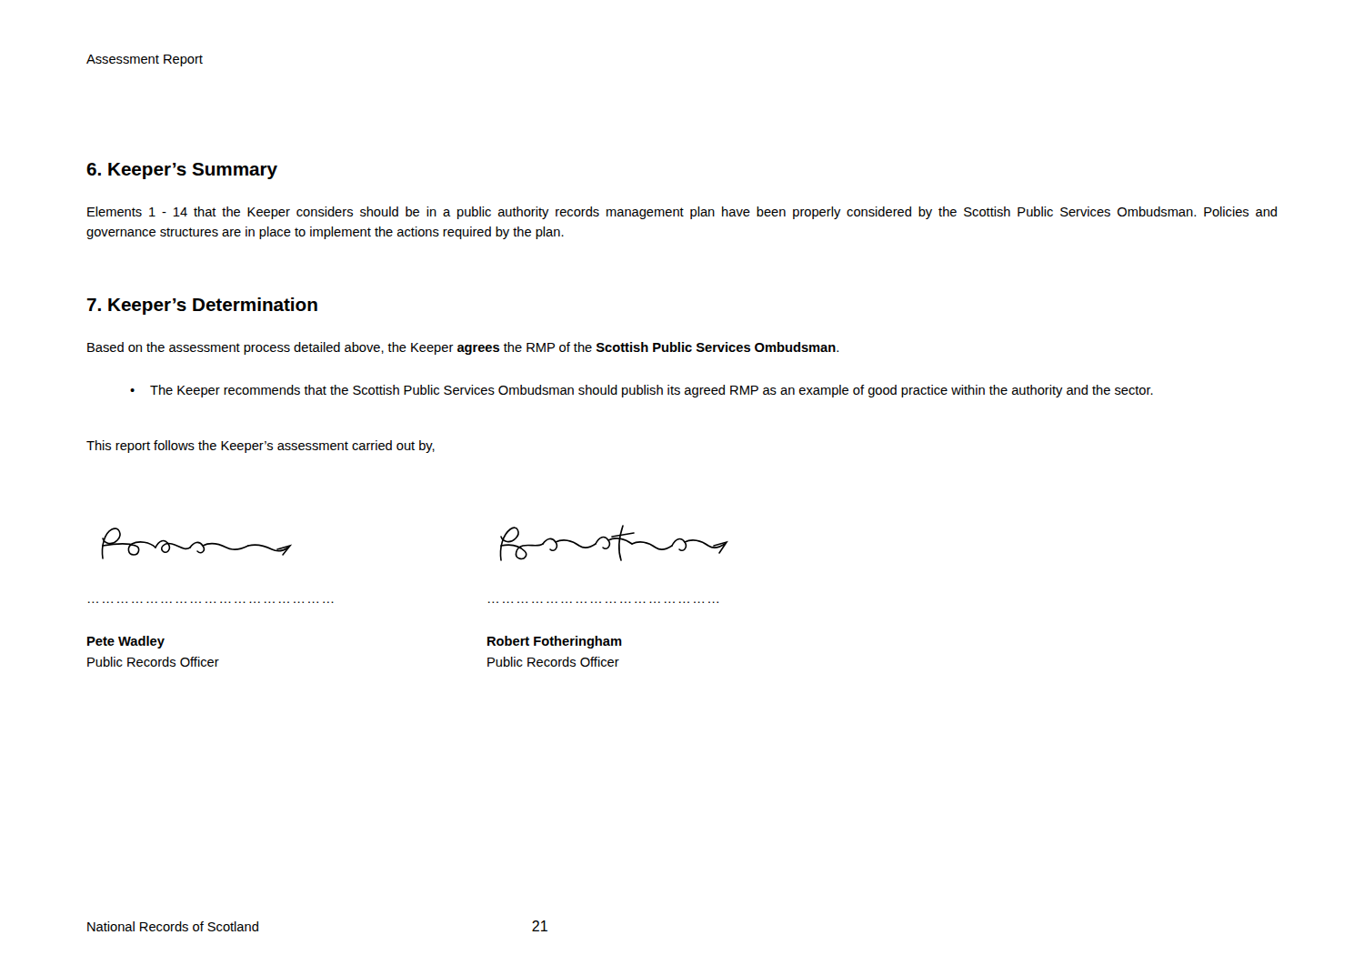Assessment Report
6. Keeper’s Summary
Elements 1 - 14 that the Keeper considers should be in a public authority records management plan have been properly considered by the Scottish Public Services Ombudsman. Policies and governance structures are in place to implement the actions required by the plan.
7. Keeper’s Determination
Based on the assessment process detailed above, the Keeper agrees the RMP of the Scottish Public Services Ombudsman.
The Keeper recommends that the Scottish Public Services Ombudsman should publish its agreed RMP as an example of good practice within the authority and the sector.
This report follows the Keeper’s assessment carried out by,
……………………………………………
Pete Wadley
Public Records Officer
…………………………………………
Robert Fotheringham
Public Records Officer
National Records of Scotland
21